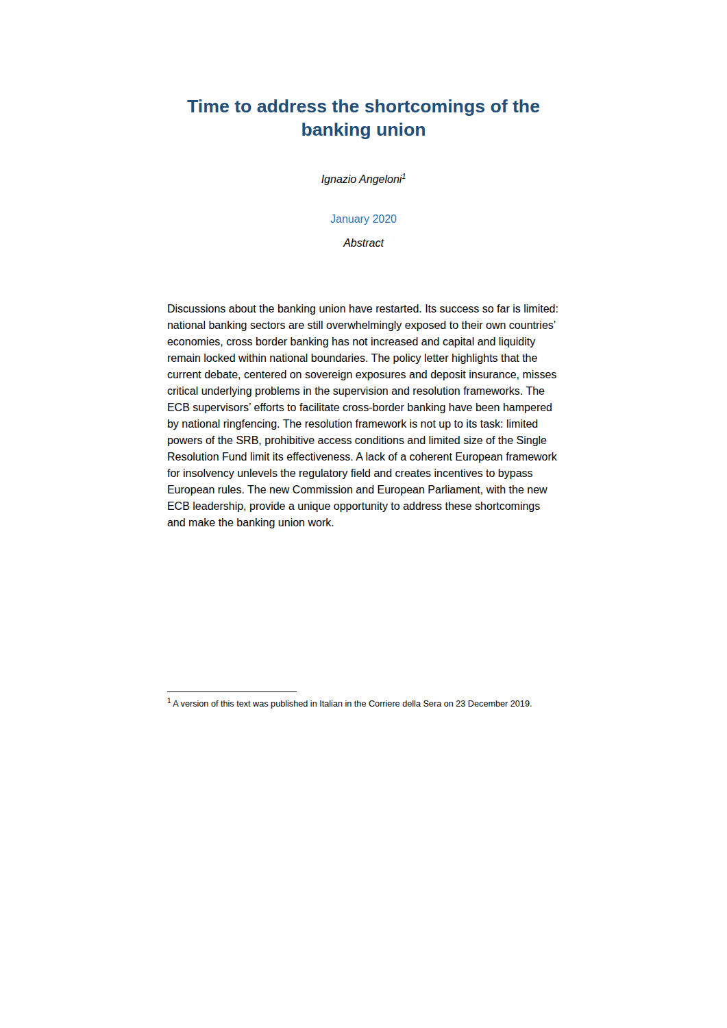Time to address the shortcomings of the banking union
Ignazio Angeloni1
January 2020
Abstract
Discussions about the banking union have restarted. Its success so far is limited: national banking sectors are still overwhelmingly exposed to their own countries’ economies, cross border banking has not increased and capital and liquidity remain locked within national boundaries. The policy letter highlights that the current debate, centered on sovereign exposures and deposit insurance, misses critical underlying problems in the supervision and resolution frameworks. The ECB supervisors’ efforts to facilitate cross-border banking have been hampered by national ringfencing. The resolution framework is not up to its task: limited powers of the SRB, prohibitive access conditions and limited size of the Single Resolution Fund limit its effectiveness. A lack of a coherent European framework for insolvency unlevels the regulatory field and creates incentives to bypass European rules. The new Commission and European Parliament, with the new ECB leadership, provide a unique opportunity to address these shortcomings and make the banking union work.
1 A version of this text was published in Italian in the Corriere della Sera on 23 December 2019.